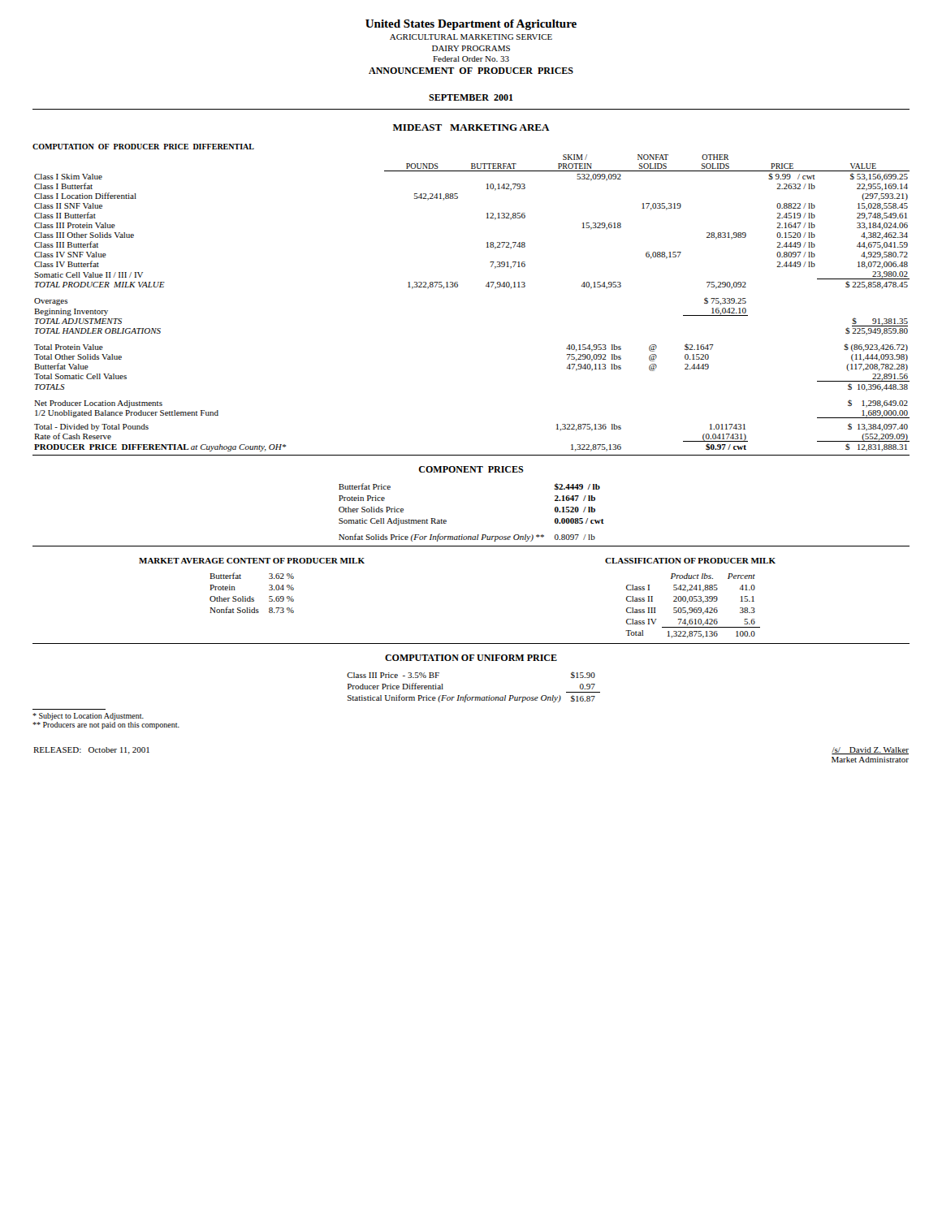United States Department of Agriculture
AGRICULTURAL MARKETING SERVICE
DAIRY PROGRAMS
Federal Order No. 33
ANNOUNCEMENT OF PRODUCER PRICES
SEPTEMBER 2001
MIDEAST MARKETING AREA
COMPUTATION OF PRODUCER PRICE DIFFERENTIAL
| | | | SKIM / | NONFAT | OTHER | | |
| | POUNDS | BUTTERFAT | PROTEIN | SOLIDS | SOLIDS | PRICE | VALUE |
| Class I Skim Value | | | 532,099,092 | | | $ 9.99 / cwt | $ 53,156,699.25 |
| Class I Butterfat | | 10,142,793 | | | | 2.2632 / lb | 22,955,169.14 |
| Class I Location Differential | 542,241,885 | | | | | | (297,593.21) |
| Class II SNF Value | | | | 17,035,319 | | 0.8822 / lb | 15,028,558.45 |
| Class II Butterfat | | 12,132,856 | | | | 2.4519 / lb | 29,748,549.61 |
| Class III Protein Value | | | 15,329,618 | | | 2.1647 / lb | 33,184,024.06 |
| Class III Other Solids Value | | | | | 28,831,989 | 0.1520 / lb | 4,382,462.34 |
| Class III Butterfat | | 18,272,748 | | | | 2.4449 / lb | 44,675,041.59 |
| Class IV SNF Value | | | | 6,088,157 | | 0.8097 / lb | 4,929,580.72 |
| Class IV Butterfat | | 7,391,716 | | | | 2.4449 / lb | 18,072,006.48 |
| Somatic Cell Value II / III / IV | | | | | | | 23,980.02 |
| TOTAL PRODUCER MILK VALUE | 1,322,875,136 | 47,940,113 | 40,154,953 | | 75,290,092 | | $ 225,858,478.45 |
| Overages | | | | | $ 75,339.25 | | |
| Beginning Inventory | | | | | 16,042.10 | | |
| TOTAL ADJUSTMENTS | | | | | | | $ 91,381.35 |
| TOTAL HANDLER OBLIGATIONS | | | | | | | $ 225,949,859.80 |
| Total Protein Value | | | 40,154,953 lbs | @ | $2.1647 | | $ (86,923,426.72) |
| Total Other Solids Value | | | 75,290,092 lbs | @ | 0.1520 | | (11,444,093.98) |
| Butterfat Value | | | 47,940,113 lbs | @ | 2.4449 | | (117,208,782.28) |
| Total Somatic Cell Values | | | | | | | 22,891.56 |
| TOTALS | | | | | | | $ 10,396,448.38 |
| Net Producer Location Adjustments | | | | | | | $ 1,298,649.02 |
| 1/2 Unobligated Balance Producer Settlement Fund | | | | | | | 1,689,000.00 |
| Total - Divided by Total Pounds | | | 1,322,875,136 lbs | | 1.0117431 | | $ 13,384,097.40 |
| Rate of Cash Reserve | | | | | (0.0417431) | | (552,209.09) |
| PRODUCER PRICE DIFFERENTIAL at Cuyahoga County, OH* | | | 1,322,875,136 | | $0.97 / cwt | | $ 12,831,888.31 |
COMPONENT PRICES
| Butterfat Price | $2.4449 / lb |
| Protein Price | 2.1647 / lb |
| Other Solids Price | 0.1520 / lb |
| Somatic Cell Adjustment Rate | 0.00085 / cwt |
| Nonfat Solids Price (For Informational Purpose Only) ** | 0.8097 / lb |
| MARKET AVERAGE CONTENT OF PRODUCER MILK / Butterfat / 3.62 % / / Protein / 3.04 % / / Other Solids / 5.69 % / / Nonfat Solids / 8.73 % / | CLASSIFICATION OF PRODUCER MILK / / Product lbs. / Percent / / Class I / 542,241,885 / 41.0 / / Class II / 200,053,399 / 15.1 / / Class III / 505,969,426 / 38.3 / / Class IV / 74,610,426 / 5.6 / / Total / 1,322,875,136 / 100.0 / |
COMPUTATION OF UNIFORM PRICE
| Class III Price - 3.5% BF | $15.90 |
| Producer Price Differential | 0.97 |
| Statistical Uniform Price (For Informational Purpose Only) | $16.87 |
* Subject to Location Adjustment.
** Producers are not paid on this component.
| RELEASED: October 11, 2001 | /s/ David Z. Walker Market Administrator |